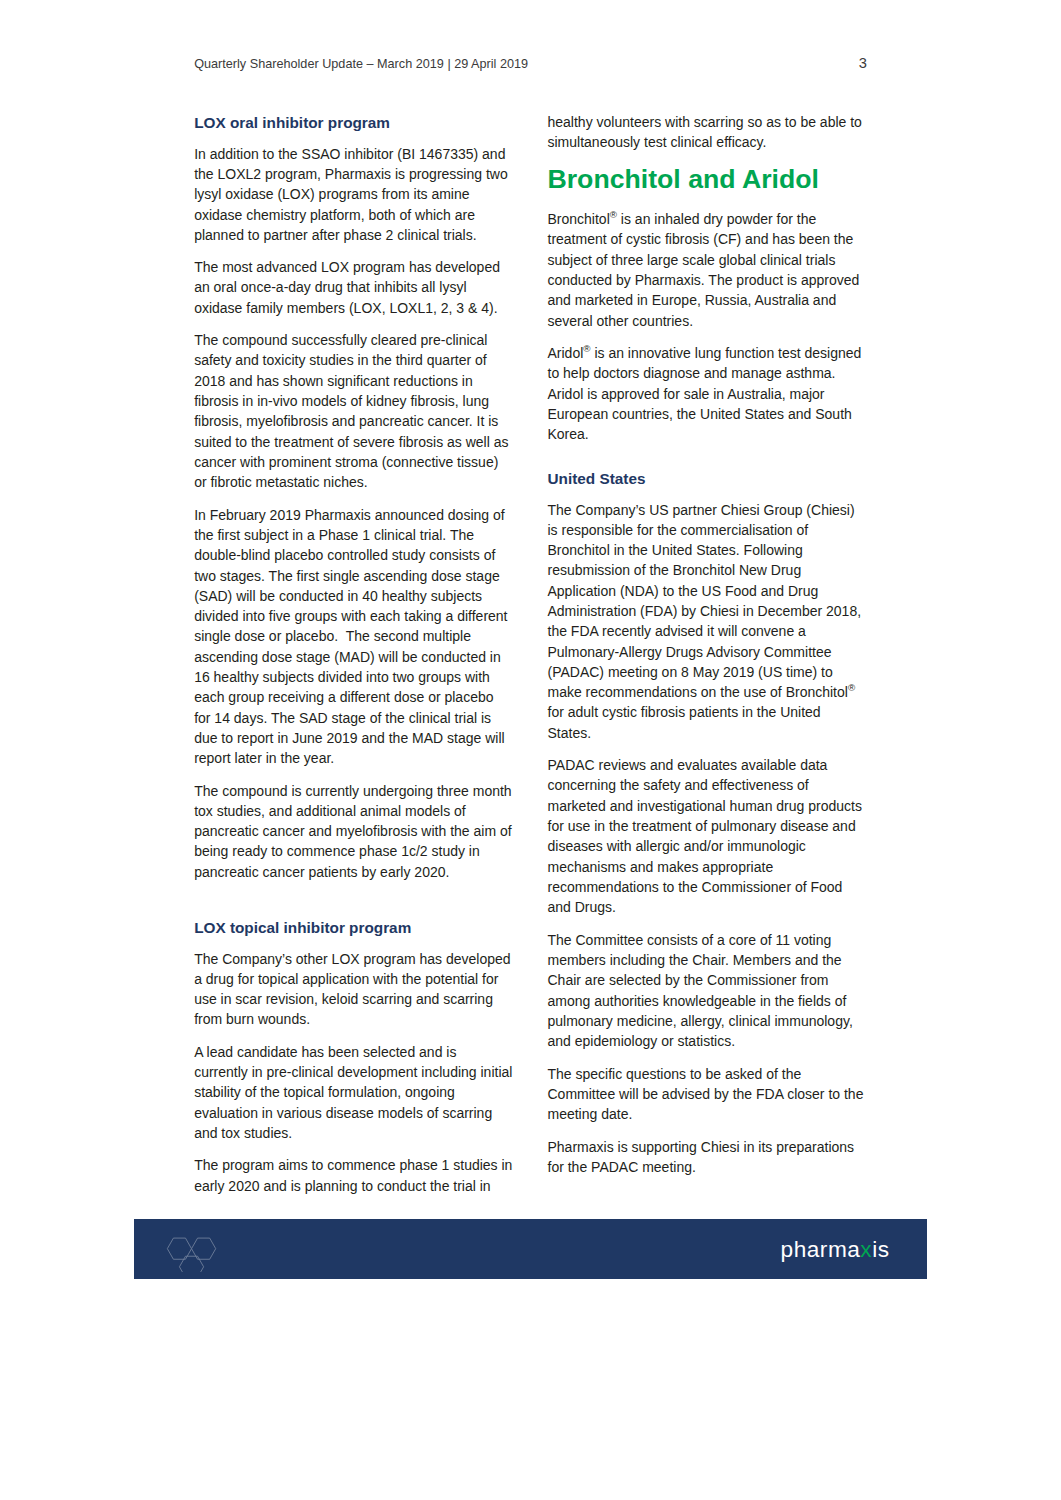Quarterly Shareholder Update – March 2019 | 29 April 2019
3
LOX oral inhibitor program
In addition to the SSAO inhibitor (BI 1467335) and the LOXL2 program, Pharmaxis is progressing two lysyl oxidase (LOX) programs from its amine oxidase chemistry platform, both of which are planned to partner after phase 2 clinical trials.
The most advanced LOX program has developed an oral once-a-day drug that inhibits all lysyl oxidase family members (LOX, LOXL1, 2, 3 & 4).
The compound successfully cleared pre-clinical safety and toxicity studies in the third quarter of 2018 and has shown significant reductions in fibrosis in in-vivo models of kidney fibrosis, lung fibrosis, myelofibrosis and pancreatic cancer. It is suited to the treatment of severe fibrosis as well as cancer with prominent stroma (connective tissue) or fibrotic metastatic niches.
In February 2019 Pharmaxis announced dosing of the first subject in a Phase 1 clinical trial. The double-blind placebo controlled study consists of two stages. The first single ascending dose stage (SAD) will be conducted in 40 healthy subjects divided into five groups with each taking a different single dose or placebo. The second multiple ascending dose stage (MAD) will be conducted in 16 healthy subjects divided into two groups with each group receiving a different dose or placebo for 14 days. The SAD stage of the clinical trial is due to report in June 2019 and the MAD stage will report later in the year.
The compound is currently undergoing three month tox studies, and additional animal models of pancreatic cancer and myelofibrosis with the aim of being ready to commence phase 1c/2 study in pancreatic cancer patients by early 2020.
LOX topical inhibitor program
The Company’s other LOX program has developed a drug for topical application with the potential for use in scar revision, keloid scarring and scarring from burn wounds.
A lead candidate has been selected and is currently in pre-clinical development including initial stability of the topical formulation, ongoing evaluation in various disease models of scarring and tox studies.
The program aims to commence phase 1 studies in early 2020 and is planning to conduct the trial in healthy volunteers with scarring so as to be able to simultaneously test clinical efficacy.
Bronchitol and Aridol
Bronchitol® is an inhaled dry powder for the treatment of cystic fibrosis (CF) and has been the subject of three large scale global clinical trials conducted by Pharmaxis. The product is approved and marketed in Europe, Russia, Australia and several other countries.
Aridol® is an innovative lung function test designed to help doctors diagnose and manage asthma. Aridol is approved for sale in Australia, major European countries, the United States and South Korea.
United States
The Company’s US partner Chiesi Group (Chiesi) is responsible for the commercialisation of Bronchitol in the United States. Following resubmission of the Bronchitol New Drug Application (NDA) to the US Food and Drug Administration (FDA) by Chiesi in December 2018, the FDA recently advised it will convene a Pulmonary-Allergy Drugs Advisory Committee (PADAC) meeting on 8 May 2019 (US time) to make recommendations on the use of Bronchitol® for adult cystic fibrosis patients in the United States.
PADAC reviews and evaluates available data concerning the safety and effectiveness of marketed and investigational human drug products for use in the treatment of pulmonary disease and diseases with allergic and/or immunologic mechanisms and makes appropriate recommendations to the Commissioner of Food and Drugs.
The Committee consists of a core of 11 voting members including the Chair. Members and the Chair are selected by the Commissioner from among authorities knowledgeable in the fields of pulmonary medicine, allergy, clinical immunology, and epidemiology or statistics.
The specific questions to be asked of the Committee will be advised by the FDA closer to the meeting date.
Pharmaxis is supporting Chiesi in its preparations for the PADAC meeting.
pharmaxis